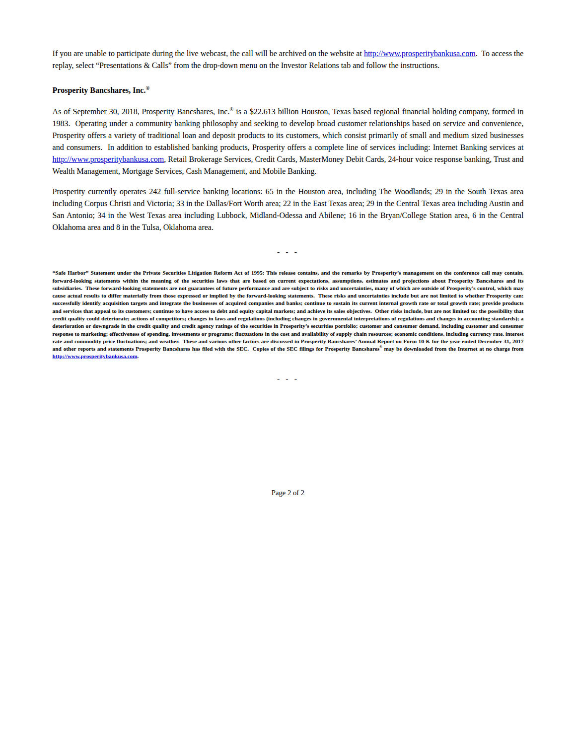If you are unable to participate during the live webcast, the call will be archived on the website at http://www.prosperitybankusa.com. To access the replay, select “Presentations & Calls” from the drop-down menu on the Investor Relations tab and follow the instructions.
Prosperity Bancshares, Inc.®
As of September 30, 2018, Prosperity Bancshares, Inc.® is a $22.613 billion Houston, Texas based regional financial holding company, formed in 1983. Operating under a community banking philosophy and seeking to develop broad customer relationships based on service and convenience, Prosperity offers a variety of traditional loan and deposit products to its customers, which consist primarily of small and medium sized businesses and consumers. In addition to established banking products, Prosperity offers a complete line of services including: Internet Banking services at http://www.prosperitybankusa.com, Retail Brokerage Services, Credit Cards, MasterMoney Debit Cards, 24-hour voice response banking, Trust and Wealth Management, Mortgage Services, Cash Management, and Mobile Banking.
Prosperity currently operates 242 full-service banking locations: 65 in the Houston area, including The Woodlands; 29 in the South Texas area including Corpus Christi and Victoria; 33 in the Dallas/Fort Worth area; 22 in the East Texas area; 29 in the Central Texas area including Austin and San Antonio; 34 in the West Texas area including Lubbock, Midland-Odessa and Abilene; 16 in the Bryan/College Station area, 6 in the Central Oklahoma area and 8 in the Tulsa, Oklahoma area.
- - -
“Safe Harbor” Statement under the Private Securities Litigation Reform Act of 1995: This release contains, and the remarks by Prosperity’s management on the conference call may contain, forward-looking statements within the meaning of the securities laws that are based on current expectations, assumptions, estimates and projections about Prosperity Bancshares and its subsidiaries. These forward-looking statements are not guarantees of future performance and are subject to risks and uncertainties, many of which are outside of Prosperity’s control, which may cause actual results to differ materially from those expressed or implied by the forward-looking statements. These risks and uncertainties include but are not limited to whether Prosperity can: successfully identify acquisition targets and integrate the businesses of acquired companies and banks; continue to sustain its current internal growth rate or total growth rate; provide products and services that appeal to its customers; continue to have access to debt and equity capital markets; and achieve its sales objectives. Other risks include, but are not limited to: the possibility that credit quality could deteriorate; actions of competitors; changes in laws and regulations (including changes in governmental interpretations of regulations and changes in accounting standards); a deterioration or downgrade in the credit quality and credit agency ratings of the securities in Prosperity’s securities portfolio; customer and consumer demand, including customer and consumer response to marketing; effectiveness of spending, investments or programs; fluctuations in the cost and availability of supply chain resources; economic conditions, including currency rate, interest rate and commodity price fluctuations; and weather. These and various other factors are discussed in Prosperity Bancshares’ Annual Report on Form 10-K for the year ended December 31, 2017 and other reports and statements Prosperity Bancshares has filed with the SEC. Copies of the SEC filings for Prosperity Bancshares® may be downloaded from the Internet at no charge from http://www.prosperitybankusa.com.
- - -
Page 2 of 2